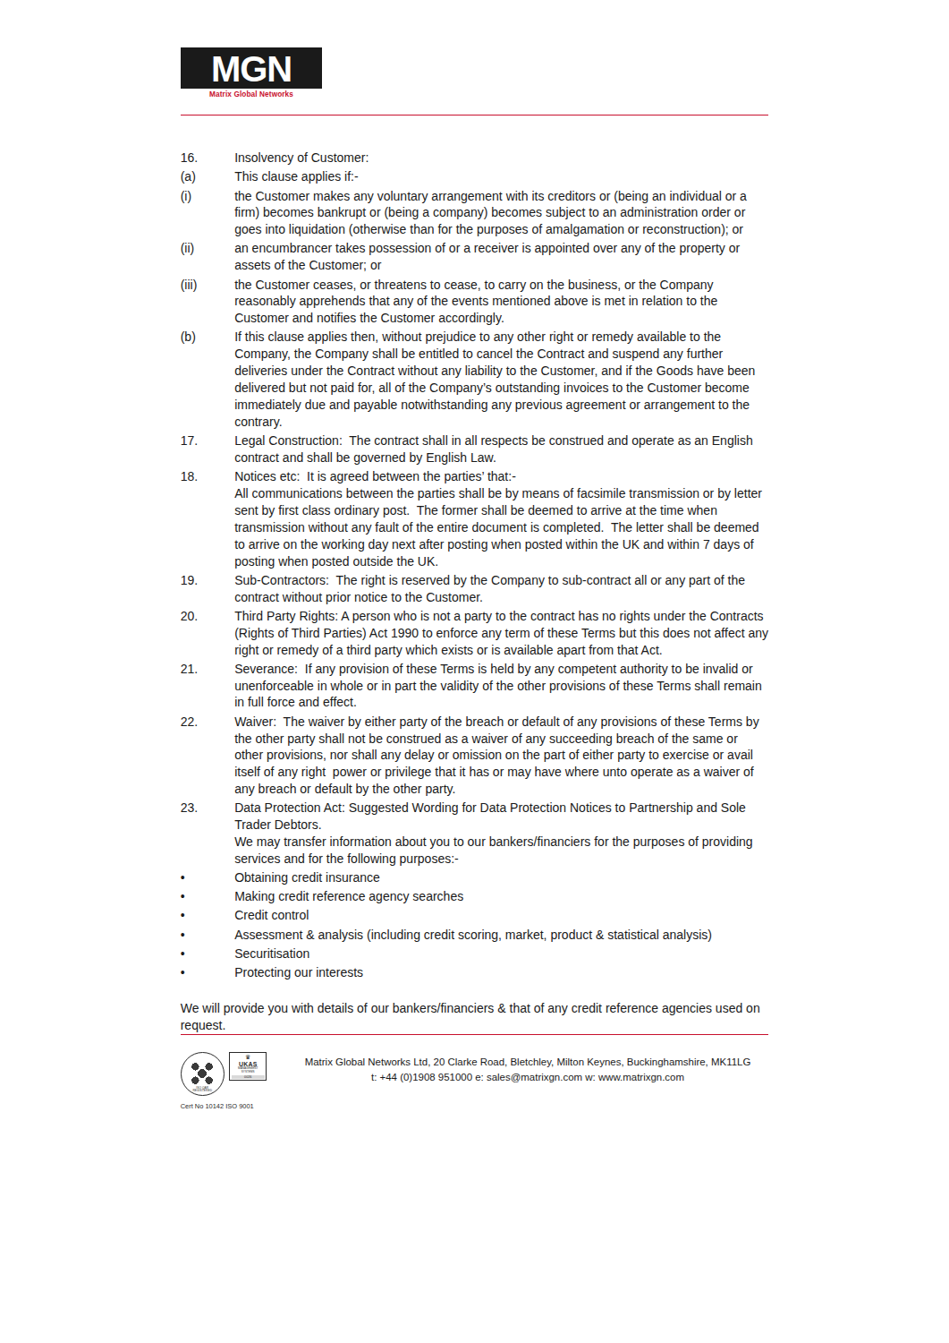MGN Matrix Global Networks
| 16. | Insolvency of Customer: |
| (a) | This clause applies if:- |
| (i) | the Customer makes any voluntary arrangement with its creditors or (being an individual or a firm) becomes bankrupt or (being a company) becomes subject to an administration order or goes into liquidation (otherwise than for the purposes of amalgamation or reconstruction); or |
| (ii) | an encumbrancer takes possession of or a receiver is appointed over any of the property or assets of the Customer; or |
| (iii) | the Customer ceases, or threatens to cease, to carry on the business, or the Company reasonably apprehends that any of the events mentioned above is met in relation to the Customer and notifies the Customer accordingly. |
| (b) | If this clause applies then, without prejudice to any other right or remedy available to the Company, the Company shall be entitled to cancel the Contract and suspend any further deliveries under the Contract without any liability to the Customer, and if the Goods have been delivered but not paid for, all of the Company’s outstanding invoices to the Customer become immediately due and payable notwithstanding any previous agreement or arrangement to the contrary. |
| 17. | Legal Construction: The contract shall in all respects be construed and operate as an English contract and shall be governed by English Law. |
| 18. | Notices etc: It is agreed between the parties’ that:- All communications between the parties shall be by means of facsimile transmission or by letter sent by first class ordinary post. The former shall be deemed to arrive at the time when transmission without any fault of the entire document is completed. The letter shall be deemed to arrive on the working day next after posting when posted within the UK and within 7 days of posting when posted outside the UK. |
| 19. | Sub-Contractors: The right is reserved by the Company to sub-contract all or any part of the contract without prior notice to the Customer. |
| 20. | Third Party Rights: A person who is not a party to the contract has no rights under the Contracts (Rights of Third Parties) Act 1990 to enforce any term of these Terms but this does not affect any right or remedy of a third party which exists or is available apart from that Act. |
| 21. | Severance: If any provision of these Terms is held by any competent authority to be invalid or unenforceable in whole or in part the validity of the other provisions of these Terms shall remain in full force and effect. |
| 22. | Waiver: The waiver by either party of the breach or default of any provisions of these Terms by the other party shall not be construed as a waiver of any succeeding breach of the same or other provisions, nor shall any delay or omission on the part of either party to exercise or avail itself of any right power or privilege that it has or may have where unto operate as a waiver of any breach or default by the other party. |
| 23. | Data Protection Act: Suggested Wording for Data Protection Notices to Partnership and Sole Trader Debtors. We may transfer information about you to our bankers/financiers for the purposes of providing services and for the following purposes:- |
| • | Obtaining credit insurance |
| • | Making credit reference agency searches |
| • | Credit control |
| • | Assessment & analysis (including credit scoring, market, product & statistical analysis) |
| • | Securitisation |
| • | Protecting our interests |
We will provide you with details of our bankers/financiers & that of any credit reference agencies used on request.
ISO QAR
REGISTERED
♛
UKAS
MANAGEMENT
SYSTEMS
0026
Matrix Global Networks Ltd, 20 Clarke Road, Bletchley, Milton Keynes, Buckinghamshire, MK11LG
t: +44 (0)1908 951000 e: sales@matrixgn.com w: www.matrixgn.com
Cert No 10142 ISO 9001